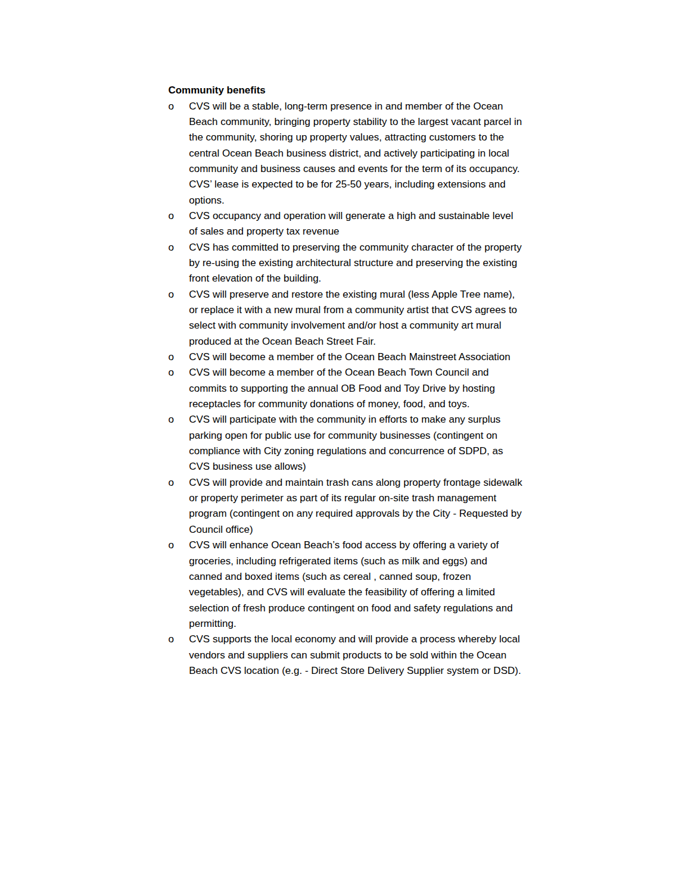Community benefits
CVS will be a stable, long-term presence in and member of the Ocean Beach community, bringing property stability to the largest vacant parcel in the community, shoring up property values, attracting customers to the central Ocean Beach business district, and actively participating in local community and business causes and events for the term of its occupancy. CVS’ lease is expected to be for 25-50 years, including extensions and options.
CVS occupancy and operation will generate a high and sustainable level of sales and property tax revenue
CVS has committed to preserving the community character of the property by re-using the existing architectural structure and preserving the existing front elevation of the building.
CVS will preserve and restore the existing mural (less Apple Tree name), or replace it with a new mural from a community artist that CVS agrees to select with community involvement and/or host a community art mural produced at the Ocean Beach Street Fair.
CVS will become a member of the Ocean Beach Mainstreet Association
CVS will become a member of the Ocean Beach Town Council and commits to supporting the annual OB Food and Toy Drive by hosting receptacles for community donations of money, food, and toys.
CVS will participate with the community in efforts to make any surplus parking open for public use for community businesses (contingent on compliance with City zoning regulations and concurrence of SDPD, as CVS business use allows)
CVS will provide and maintain trash cans along property frontage sidewalk or property perimeter as part of its regular on-site trash management program (contingent on any required approvals by the City - Requested by Council office)
CVS will enhance Ocean Beach’s food access by offering a variety of groceries, including refrigerated items (such as milk and eggs) and canned and boxed items (such as cereal , canned soup, frozen vegetables), and CVS will evaluate the feasibility of offering a limited selection of fresh produce contingent on food and safety regulations and permitting.
CVS supports the local economy and will provide a process whereby local vendors and suppliers can submit products to be sold within the Ocean Beach CVS location (e.g. - Direct Store Delivery Supplier system or DSD).